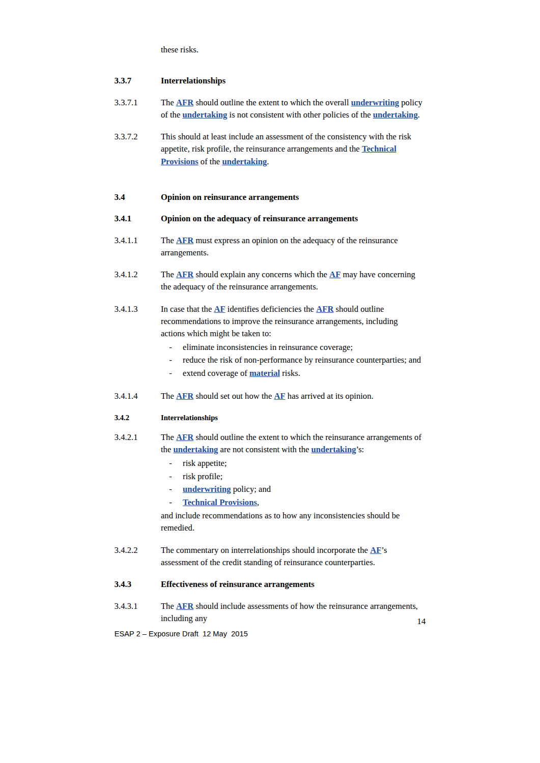these risks.
3.3.7 Interrelationships
3.3.7.1 The AFR should outline the extent to which the overall underwriting policy of the undertaking is not consistent with other policies of the undertaking.
3.3.7.2 This should at least include an assessment of the consistency with the risk appetite, risk profile, the reinsurance arrangements and the Technical Provisions of the undertaking.
3.4 Opinion on reinsurance arrangements
3.4.1 Opinion on the adequacy of reinsurance arrangements
3.4.1.1 The AFR must express an opinion on the adequacy of the reinsurance arrangements.
3.4.1.2 The AFR should explain any concerns which the AF may have concerning the adequacy of the reinsurance arrangements.
3.4.1.3 In case that the AF identifies deficiencies the AFR should outline recommendations to improve the reinsurance arrangements, including actions which might be taken to:
eliminate inconsistencies in reinsurance coverage;
reduce the risk of non-performance by reinsurance counterparties; and
extend coverage of material risks.
3.4.1.4 The AFR should set out how the AF has arrived at its opinion.
3.4.2 Interrelationships
3.4.2.1 The AFR should outline the extent to which the reinsurance arrangements of the undertaking are not consistent with the undertaking’s:
risk appetite;
risk profile;
underwriting policy; and
Technical Provisions,
and include recommendations as to how any inconsistencies should be remedied.
3.4.2.2 The commentary on interrelationships should incorporate the AF’s assessment of the credit standing of reinsurance counterparties.
3.4.3 Effectiveness of reinsurance arrangements
3.4.3.1 The AFR should include assessments of how the reinsurance arrangements, including any
14
ESAP 2 – Exposure Draft 12 May 2015